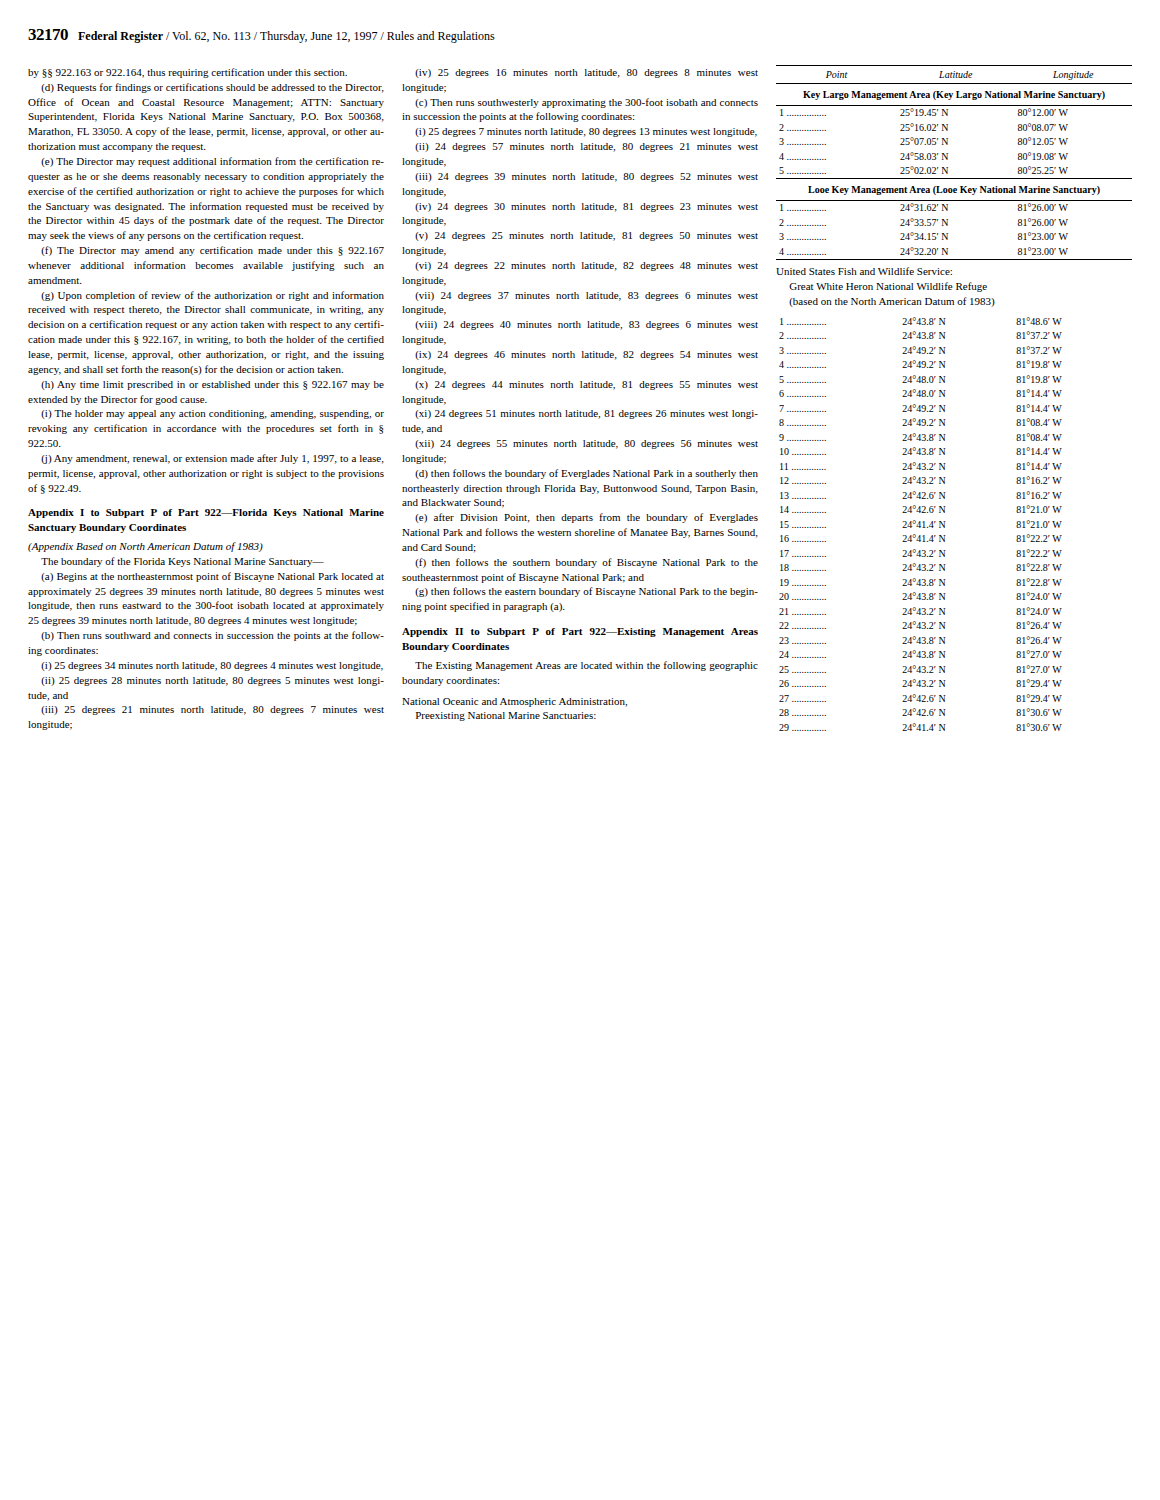32170 Federal Register / Vol. 62, No. 113 / Thursday, June 12, 1997 / Rules and Regulations
by §§ 922.163 or 922.164, thus requiring certification under this section.
(d) Requests for findings or certifications should be addressed to the Director, Office of Ocean and Coastal Resource Management; ATTN: Sanctuary Superintendent, Florida Keys National Marine Sanctuary, P.O. Box 500368, Marathon, FL 33050. A copy of the lease, permit, license, approval, or other authorization must accompany the request.
(e) The Director may request additional information from the certification requester as he or she deems reasonably necessary to condition appropriately the exercise of the certified authorization or right to achieve the purposes for which the Sanctuary was designated. The information requested must be received by the Director within 45 days of the postmark date of the request. The Director may seek the views of any persons on the certification request.
(f) The Director may amend any certification made under this § 922.167 whenever additional information becomes available justifying such an amendment.
(g) Upon completion of review of the authorization or right and information received with respect thereto, the Director shall communicate, in writing, any decision on a certification request or any action taken with respect to any certification made under this § 922.167, in writing, to both the holder of the certified lease, permit, license, approval, other authorization, or right, and the issuing agency, and shall set forth the reason(s) for the decision or action taken.
(h) Any time limit prescribed in or established under this § 922.167 may be extended by the Director for good cause.
(i) The holder may appeal any action conditioning, amending, suspending, or revoking any certification in accordance with the procedures set forth in § 922.50.
(j) Any amendment, renewal, or extension made after July 1, 1997, to a lease, permit, license, approval, other authorization or right is subject to the provisions of § 922.49.
Appendix I to Subpart P of Part 922—Florida Keys National Marine Sanctuary Boundary Coordinates
(Appendix Based on North American Datum of 1983)
The boundary of the Florida Keys National Marine Sanctuary—
(a) Begins at the northeasternmost point of Biscayne National Park located at approximately 25 degrees 39 minutes north latitude, 80 degrees 5 minutes west longitude, then runs eastward to the 300-foot isobath located at approximately 25 degrees 39 minutes north latitude, 80 degrees 4 minutes west longitude;
(b) Then runs southward and connects in succession the points at the following coordinates:
(i) 25 degrees 34 minutes north latitude, 80 degrees 4 minutes west longitude,
(ii) 25 degrees 28 minutes north latitude, 80 degrees 5 minutes west longitude, and
(iii) 25 degrees 21 minutes north latitude, 80 degrees 7 minutes west longitude;
(iv) 25 degrees 16 minutes north latitude, 80 degrees 8 minutes west longitude;
(c) Then runs southwesterly approximating the 300-foot isobath and connects in succession the points at the following coordinates:
(i) 25 degrees 7 minutes north latitude, 80 degrees 13 minutes west longitude,
(ii) 24 degrees 57 minutes north latitude, 80 degrees 21 minutes west longitude,
(iii) 24 degrees 39 minutes north latitude, 80 degrees 52 minutes west longitude,
(iv) 24 degrees 30 minutes north latitude, 81 degrees 23 minutes west longitude,
(v) 24 degrees 25 minutes north latitude, 81 degrees 50 minutes west longitude,
(vi) 24 degrees 22 minutes north latitude, 82 degrees 48 minutes west longitude,
(vii) 24 degrees 37 minutes north latitude, 83 degrees 6 minutes west longitude,
(viii) 24 degrees 40 minutes north latitude, 83 degrees 6 minutes west longitude,
(ix) 24 degrees 46 minutes north latitude, 82 degrees 54 minutes west longitude,
(x) 24 degrees 44 minutes north latitude, 81 degrees 55 minutes west longitude,
(xi) 24 degrees 51 minutes north latitude, 81 degrees 26 minutes west longitude, and
(xii) 24 degrees 55 minutes north latitude, 80 degrees 56 minutes west longitude;
(d) then follows the boundary of Everglades National Park in a southerly then northeasterly direction through Florida Bay, Buttonwood Sound, Tarpon Basin, and Blackwater Sound;
(e) after Division Point, then departs from the boundary of Everglades National Park and follows the western shoreline of Manatee Bay, Barnes Sound, and Card Sound;
(f) then follows the southern boundary of Biscayne National Park to the southeasternmost point of Biscayne National Park; and
(g) then follows the eastern boundary of Biscayne National Park to the beginning point specified in paragraph (a).
Appendix II to Subpart P of Part 922—Existing Management Areas Boundary Coordinates
The Existing Management Areas are located within the following geographic boundary coordinates:
National Oceanic and Atmospheric Administration,
Preexisting National Marine Sanctuaries:
| Point | Latitude | Longitude |
| --- | --- | --- |
| Key Largo Management Area (Key Largo National Marine Sanctuary) |
| 1 ................ | 25°19.45′ N | 80°12.00′ W |
| 2 ................ | 25°16.02′ N | 80°08.07′ W |
| 3 ................ | 25°07.05′ N | 80°12.05′ W |
| 4 ................ | 24°58.03′ N | 80°19.08′ W |
| 5 ................ | 25°02.02′ N | 80°25.25′ W |
| Looe Key Management Area (Looe Key National Marine Sanctuary) |
| 1 ................ | 24°31.62′ N | 81°26.00′ W |
| 2 ................ | 24°33.57′ N | 81°26.00′ W |
| 3 ................ | 24°34.15′ N | 81°23.00′ W |
| 4 ................ | 24°32.20′ N | 81°23.00′ W |
United States Fish and Wildlife Service:
Great White Heron National Wildlife Refuge
(based on the North American Datum of 1983)
| 1 ................ | 24°43.8′ N | 81°48.6′ W |
| 2 ................ | 24°43.8′ N | 81°37.2′ W |
| 3 ................ | 24°49.2′ N | 81°37.2′ W |
| 4 ................ | 24°49.2′ N | 81°19.8′ W |
| 5 ................ | 24°48.0′ N | 81°19.8′ W |
| 6 ................ | 24°48.0′ N | 81°14.4′ W |
| 7 ................ | 24°49.2′ N | 81°14.4′ W |
| 8 ................ | 24°49.2′ N | 81°08.4′ W |
| 9 ................ | 24°43.8′ N | 81°08.4′ W |
| 10 .............. | 24°43.8′ N | 81°14.4′ W |
| 11 .............. | 24°43.2′ N | 81°14.4′ W |
| 12 .............. | 24°43.2′ N | 81°16.2′ W |
| 13 .............. | 24°42.6′ N | 81°16.2′ W |
| 14 .............. | 24°42.6′ N | 81°21.0′ W |
| 15 .............. | 24°41.4′ N | 81°21.0′ W |
| 16 .............. | 24°41.4′ N | 81°22.2′ W |
| 17 .............. | 24°43.2′ N | 81°22.2′ W |
| 18 .............. | 24°43.2′ N | 81°22.8′ W |
| 19 .............. | 24°43.8′ N | 81°22.8′ W |
| 20 .............. | 24°43.8′ N | 81°24.0′ W |
| 21 .............. | 24°43.2′ N | 81°24.0′ W |
| 22 .............. | 24°43.2′ N | 81°26.4′ W |
| 23 .............. | 24°43.8′ N | 81°26.4′ W |
| 24 .............. | 24°43.8′ N | 81°27.0′ W |
| 25 .............. | 24°43.2′ N | 81°27.0′ W |
| 26 .............. | 24°43.2′ N | 81°29.4′ W |
| 27 .............. | 24°42.6′ N | 81°29.4′ W |
| 28 .............. | 24°42.6′ N | 81°30.6′ W |
| 29 .............. | 24°41.4′ N | 81°30.6′ W |